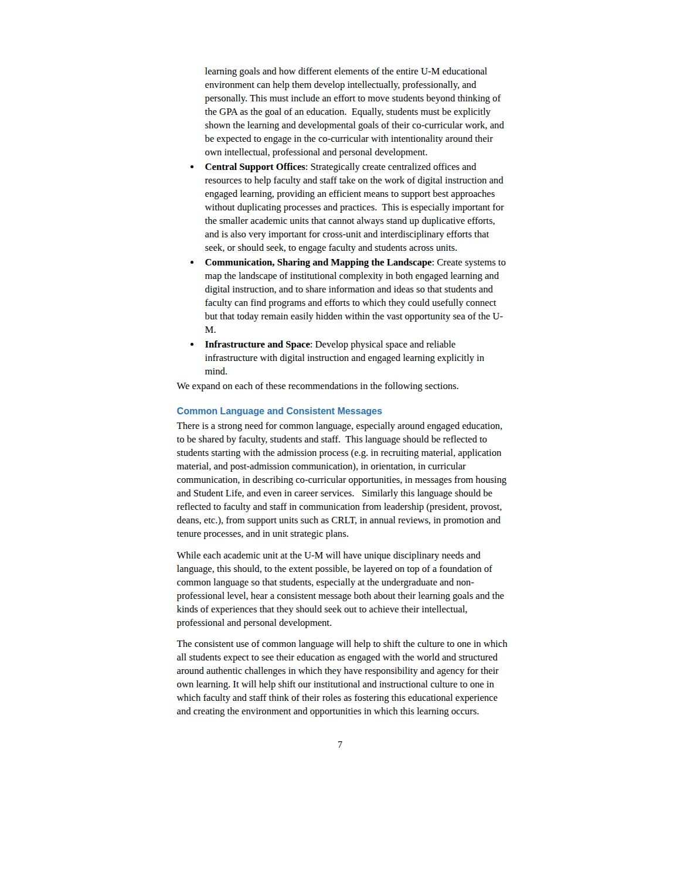learning goals and how different elements of the entire U-M educational environment can help them develop intellectually, professionally, and personally. This must include an effort to move students beyond thinking of the GPA as the goal of an education. Equally, students must be explicitly shown the learning and developmental goals of their co-curricular work, and be expected to engage in the co-curricular with intentionality around their own intellectual, professional and personal development.
Central Support Offices: Strategically create centralized offices and resources to help faculty and staff take on the work of digital instruction and engaged learning, providing an efficient means to support best approaches without duplicating processes and practices. This is especially important for the smaller academic units that cannot always stand up duplicative efforts, and is also very important for cross-unit and interdisciplinary efforts that seek, or should seek, to engage faculty and students across units.
Communication, Sharing and Mapping the Landscape: Create systems to map the landscape of institutional complexity in both engaged learning and digital instruction, and to share information and ideas so that students and faculty can find programs and efforts to which they could usefully connect but that today remain easily hidden within the vast opportunity sea of the U-M.
Infrastructure and Space: Develop physical space and reliable infrastructure with digital instruction and engaged learning explicitly in mind.
We expand on each of these recommendations in the following sections.
Common Language and Consistent Messages
There is a strong need for common language, especially around engaged education, to be shared by faculty, students and staff. This language should be reflected to students starting with the admission process (e.g. in recruiting material, application material, and post-admission communication), in orientation, in curricular communication, in describing co-curricular opportunities, in messages from housing and Student Life, and even in career services. Similarly this language should be reflected to faculty and staff in communication from leadership (president, provost, deans, etc.), from support units such as CRLT, in annual reviews, in promotion and tenure processes, and in unit strategic plans.
While each academic unit at the U-M will have unique disciplinary needs and language, this should, to the extent possible, be layered on top of a foundation of common language so that students, especially at the undergraduate and non-professional level, hear a consistent message both about their learning goals and the kinds of experiences that they should seek out to achieve their intellectual, professional and personal development.
The consistent use of common language will help to shift the culture to one in which all students expect to see their education as engaged with the world and structured around authentic challenges in which they have responsibility and agency for their own learning. It will help shift our institutional and instructional culture to one in which faculty and staff think of their roles as fostering this educational experience and creating the environment and opportunities in which this learning occurs.
7